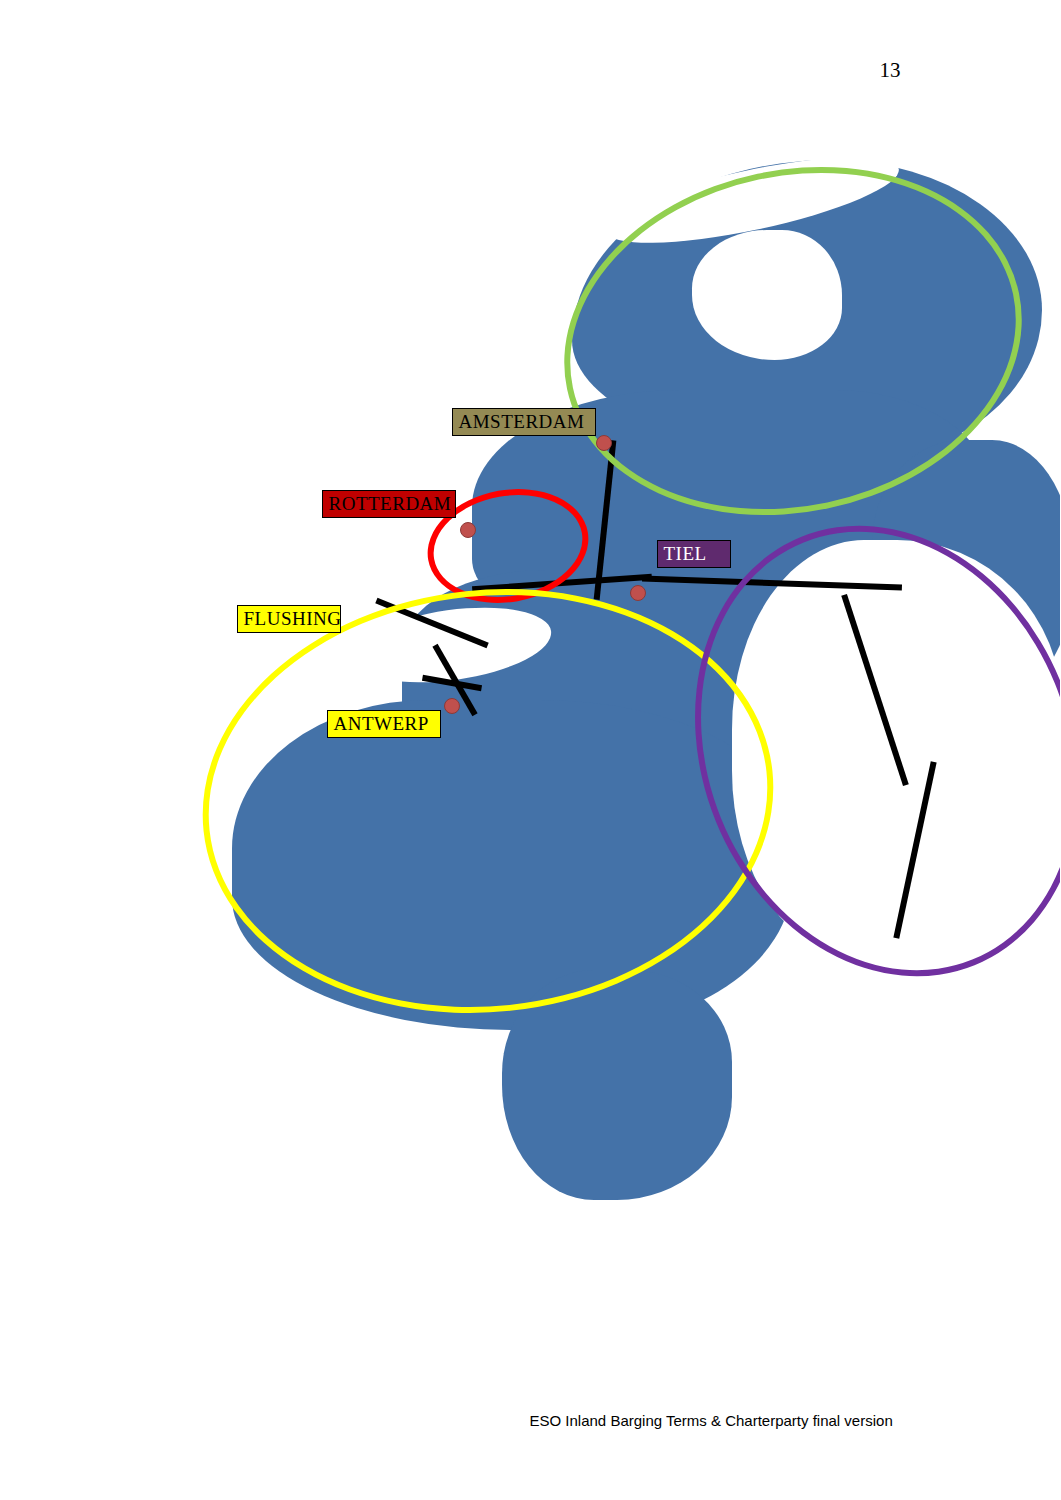13
AMSTERDAM
ROTTERDAM
TIEL
FLUSHING
ANTWERP
ESO Inland Barging Terms & Charterparty final version